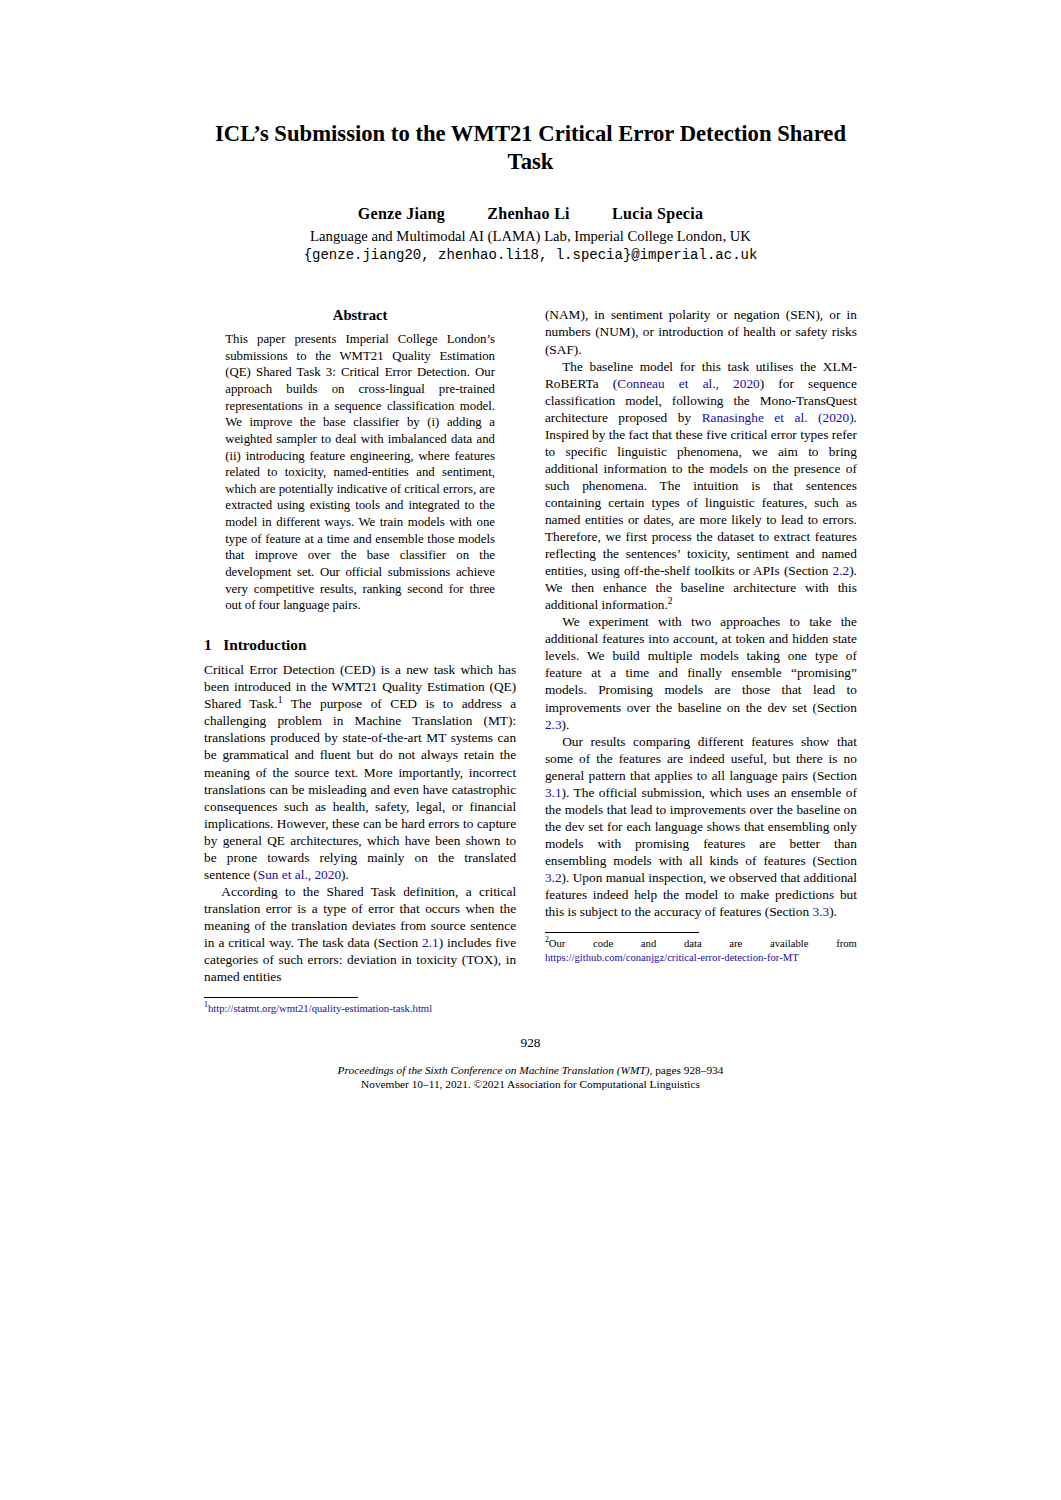ICL’s Submission to the WMT21 Critical Error Detection Shared Task
Genze Jiang Zhenhao Li Lucia Specia
Language and Multimodal AI (LAMA) Lab, Imperial College London, UK
{genze.jiang20, zhenhao.li18, l.specia}@imperial.ac.uk
Abstract
This paper presents Imperial College London’s submissions to the WMT21 Quality Estimation (QE) Shared Task 3: Critical Error Detection. Our approach builds on cross-lingual pre-trained representations in a sequence classification model. We improve the base classifier by (i) adding a weighted sampler to deal with imbalanced data and (ii) introducing feature engineering, where features related to toxicity, named-entities and sentiment, which are potentially indicative of critical errors, are extracted using existing tools and integrated to the model in different ways. We train models with one type of feature at a time and ensemble those models that improve over the base classifier on the development set. Our official submissions achieve very competitive results, ranking second for three out of four language pairs.
1 Introduction
Critical Error Detection (CED) is a new task which has been introduced in the WMT21 Quality Estimation (QE) Shared Task.1 The purpose of CED is to address a challenging problem in Machine Translation (MT): translations produced by state-of-the-art MT systems can be grammatical and fluent but do not always retain the meaning of the source text. More importantly, incorrect translations can be misleading and even have catastrophic consequences such as health, safety, legal, or financial implications. However, these can be hard errors to capture by general QE architectures, which have been shown to be prone towards relying mainly on the translated sentence (Sun et al., 2020).
According to the Shared Task definition, a critical translation error is a type of error that occurs when the meaning of the translation deviates from source sentence in a critical way. The task data (Section 2.1) includes five categories of such errors: deviation in toxicity (TOX), in named entities
1http://statmt.org/wmt21/quality-estimation-task.html
(NAM), in sentiment polarity or negation (SEN), or in numbers (NUM), or introduction of health or safety risks (SAF).
The baseline model for this task utilises the XLM-RoBERTa (Conneau et al., 2020) for sequence classification model, following the Mono-TransQuest architecture proposed by Ranasinghe et al. (2020). Inspired by the fact that these five critical error types refer to specific linguistic phenomena, we aim to bring additional information to the models on the presence of such phenomena. The intuition is that sentences containing certain types of linguistic features, such as named entities or dates, are more likely to lead to errors. Therefore, we first process the dataset to extract features reflecting the sentences’ toxicity, sentiment and named entities, using off-the-shelf toolkits or APIs (Section 2.2). We then enhance the baseline architecture with this additional information.2
We experiment with two approaches to take the additional features into account, at token and hidden state levels. We build multiple models taking one type of feature at a time and finally ensemble “promising” models. Promising models are those that lead to improvements over the baseline on the dev set (Section 2.3).
Our results comparing different features show that some of the features are indeed useful, but there is no general pattern that applies to all language pairs (Section 3.1). The official submission, which uses an ensemble of the models that lead to improvements over the baseline on the dev set for each language shows that ensembling only models with promising features are better than ensembling models with all kinds of features (Section 3.2). Upon manual inspection, we observed that additional features indeed help the model to make predictions but this is subject to the accuracy of features (Section 3.3).
2Our code and data are available from https://github.com/conanjgz/critical-error-detection-for-MT
928
Proceedings of the Sixth Conference on Machine Translation (WMT), pages 928–934
November 10–11, 2021. ©2021 Association for Computational Linguistics